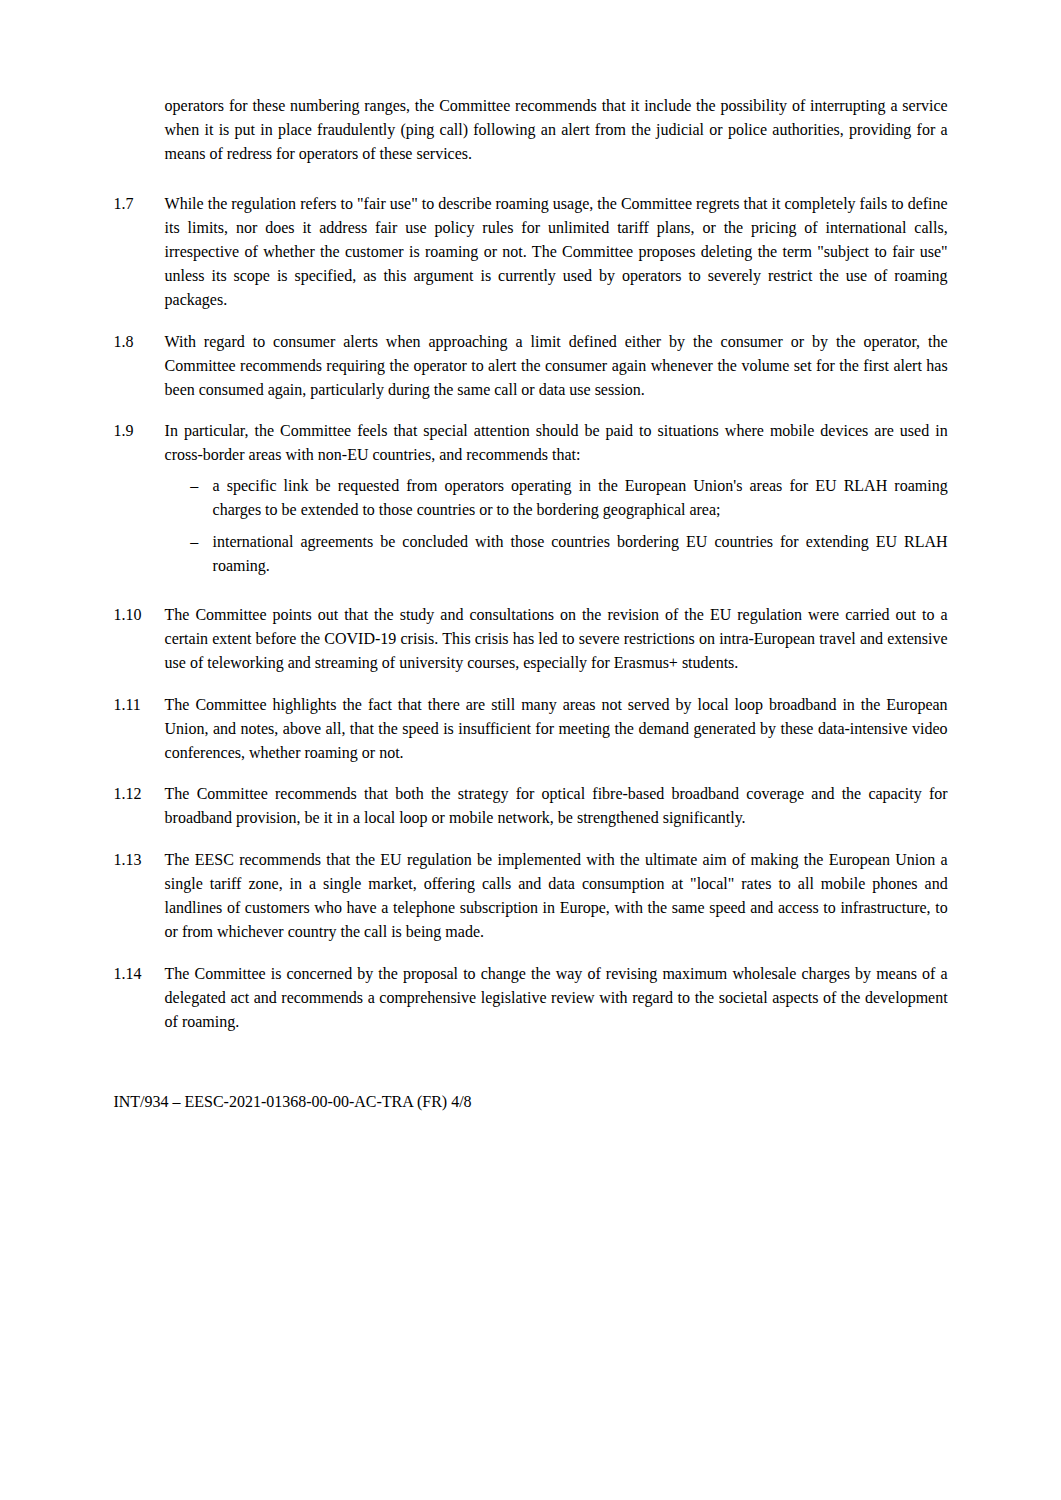operators for these numbering ranges, the Committee recommends that it include the possibility of interrupting a service when it is put in place fraudulently (ping call) following an alert from the judicial or police authorities, providing for a means of redress for operators of these services.
1.7
While the regulation refers to "fair use" to describe roaming usage, the Committee regrets that it completely fails to define its limits, nor does it address fair use policy rules for unlimited tariff plans, or the pricing of international calls, irrespective of whether the customer is roaming or not. The Committee proposes deleting the term "subject to fair use" unless its scope is specified, as this argument is currently used by operators to severely restrict the use of roaming packages.
1.8
With regard to consumer alerts when approaching a limit defined either by the consumer or by the operator, the Committee recommends requiring the operator to alert the consumer again whenever the volume set for the first alert has been consumed again, particularly during the same call or data use session.
1.9
In particular, the Committee feels that special attention should be paid to situations where mobile devices are used in cross-border areas with non-EU countries, and recommends that:
a specific link be requested from operators operating in the European Union's areas for EU RLAH roaming charges to be extended to those countries or to the bordering geographical area;
international agreements be concluded with those countries bordering EU countries for extending EU RLAH roaming.
1.10
The Committee points out that the study and consultations on the revision of the EU regulation were carried out to a certain extent before the COVID-19 crisis. This crisis has led to severe restrictions on intra-European travel and extensive use of teleworking and streaming of university courses, especially for Erasmus+ students.
1.11
The Committee highlights the fact that there are still many areas not served by local loop broadband in the European Union, and notes, above all, that the speed is insufficient for meeting the demand generated by these data-intensive video conferences, whether roaming or not.
1.12
The Committee recommends that both the strategy for optical fibre-based broadband coverage and the capacity for broadband provision, be it in a local loop or mobile network, be strengthened significantly.
1.13
The EESC recommends that the EU regulation be implemented with the ultimate aim of making the European Union a single tariff zone, in a single market, offering calls and data consumption at "local" rates to all mobile phones and landlines of customers who have a telephone subscription in Europe, with the same speed and access to infrastructure, to or from whichever country the call is being made.
1.14
The Committee is concerned by the proposal to change the way of revising maximum wholesale charges by means of a delegated act and recommends a comprehensive legislative review with regard to the societal aspects of the development of roaming.
INT/934 – EESC-2021-01368-00-00-AC-TRA (FR) 4/8